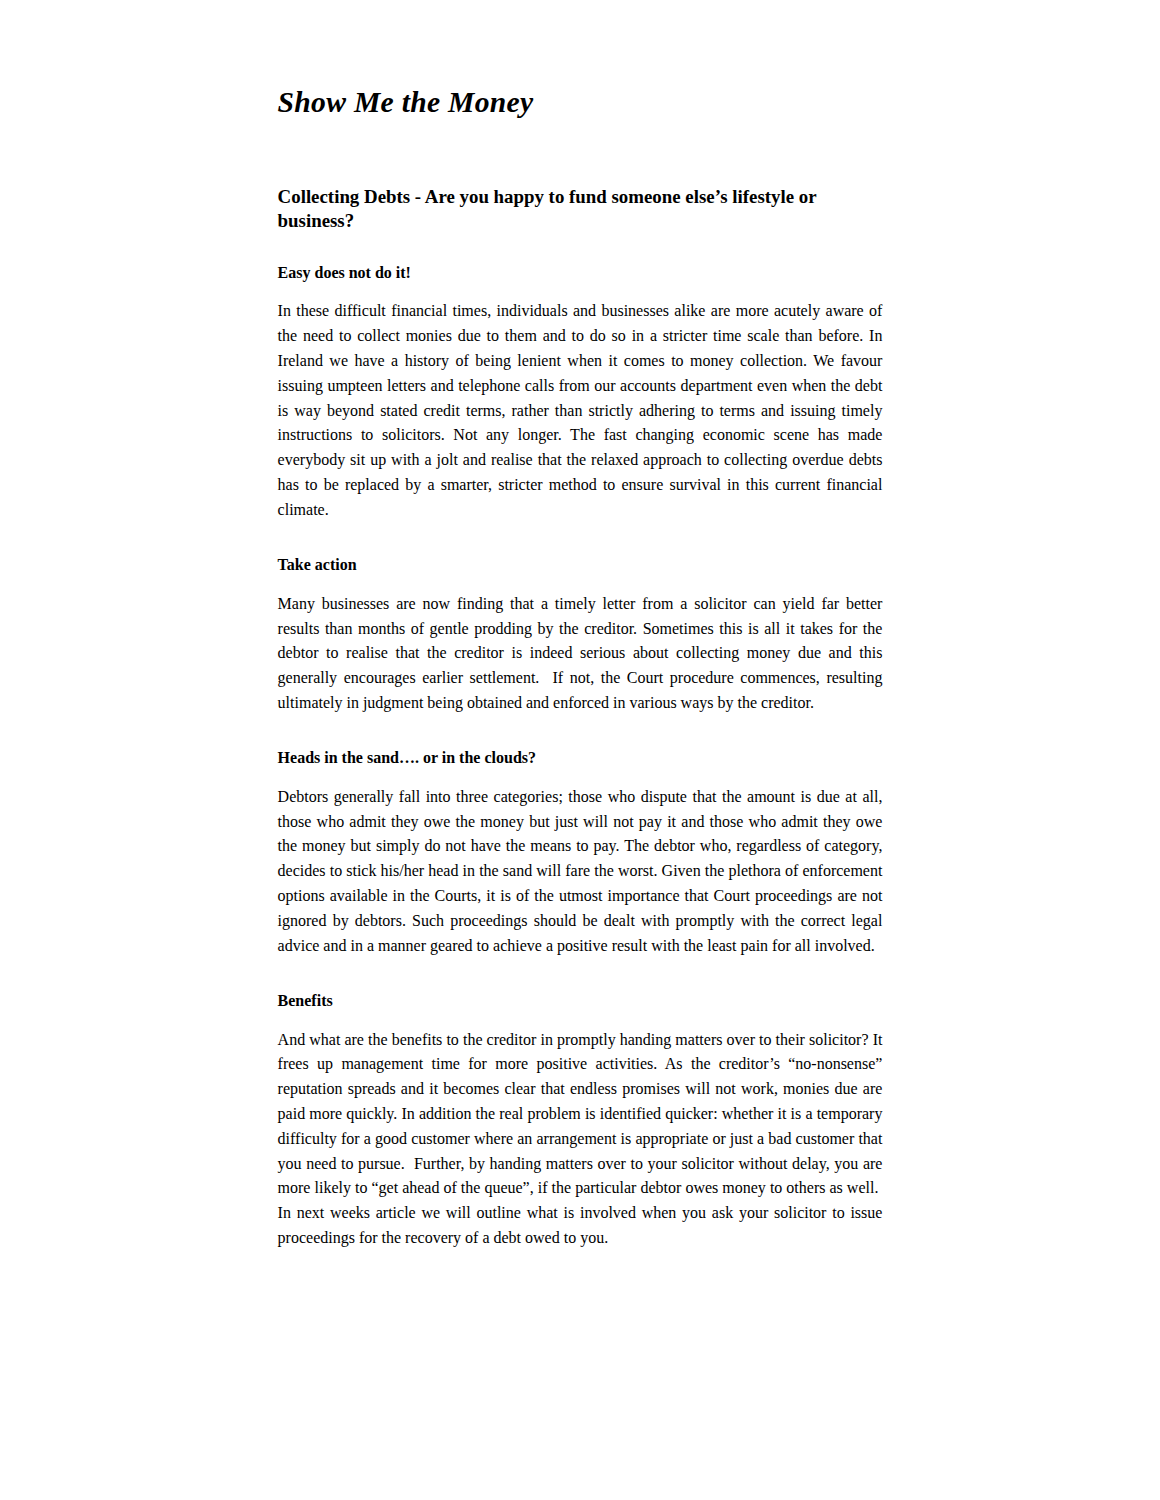Show Me the Money
Collecting Debts - Are you happy to fund someone else’s lifestyle or business?
Easy does not do it!
In these difficult financial times, individuals and businesses alike are more acutely aware of the need to collect monies due to them and to do so in a stricter time scale than before. In Ireland we have a history of being lenient when it comes to money collection. We favour issuing umpteen letters and telephone calls from our accounts department even when the debt is way beyond stated credit terms, rather than strictly adhering to terms and issuing timely instructions to solicitors. Not any longer. The fast changing economic scene has made everybody sit up with a jolt and realise that the relaxed approach to collecting overdue debts has to be replaced by a smarter, stricter method to ensure survival in this current financial climate.
Take action
Many businesses are now finding that a timely letter from a solicitor can yield far better results than months of gentle prodding by the creditor. Sometimes this is all it takes for the debtor to realise that the creditor is indeed serious about collecting money due and this generally encourages earlier settlement. If not, the Court procedure commences, resulting ultimately in judgment being obtained and enforced in various ways by the creditor.
Heads in the sand…. or in the clouds?
Debtors generally fall into three categories; those who dispute that the amount is due at all, those who admit they owe the money but just will not pay it and those who admit they owe the money but simply do not have the means to pay. The debtor who, regardless of category, decides to stick his/her head in the sand will fare the worst. Given the plethora of enforcement options available in the Courts, it is of the utmost importance that Court proceedings are not ignored by debtors. Such proceedings should be dealt with promptly with the correct legal advice and in a manner geared to achieve a positive result with the least pain for all involved.
Benefits
And what are the benefits to the creditor in promptly handing matters over to their solicitor? It frees up management time for more positive activities. As the creditor’s “no-nonsense” reputation spreads and it becomes clear that endless promises will not work, monies due are paid more quickly. In addition the real problem is identified quicker: whether it is a temporary difficulty for a good customer where an arrangement is appropriate or just a bad customer that you need to pursue. Further, by handing matters over to your solicitor without delay, you are more likely to “get ahead of the queue”, if the particular debtor owes money to others as well. In next weeks article we will outline what is involved when you ask your solicitor to issue proceedings for the recovery of a debt owed to you.